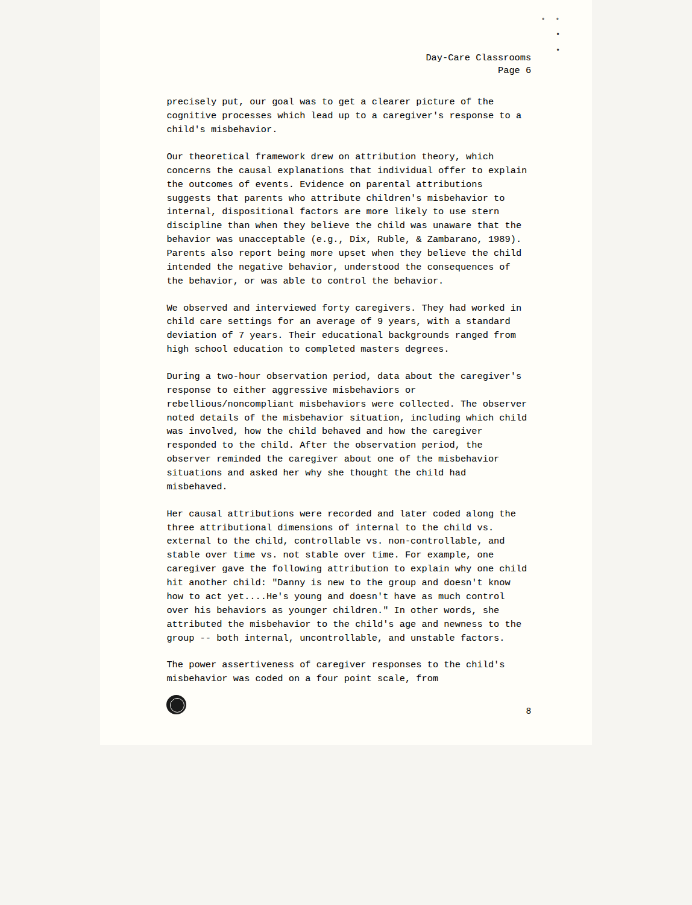• •
•
•
Day-Care Classrooms
Page 6
precisely put, our goal was to get a clearer picture of the cognitive processes which lead up to a caregiver's response to a child's misbehavior.
Our theoretical framework drew on attribution theory, which concerns the causal explanations that individual offer to explain the outcomes of events. Evidence on parental attributions suggests that parents who attribute children's misbehavior to internal, dispositional factors are more likely to use stern discipline than when they believe the child was unaware that the behavior was unacceptable (e.g., Dix, Ruble, & Zambarano, 1989). Parents also report being more upset when they believe the child intended the negative behavior, understood the consequences of the behavior, or was able to control the behavior.
We observed and interviewed forty caregivers. They had worked in child care settings for an average of 9 years, with a standard deviation of 7 years. Their educational backgrounds ranged from high school education to completed masters degrees.
During a two-hour observation period, data about the caregiver's response to either aggressive misbehaviors or rebellious/noncompliant misbehaviors were collected. The observer noted details of the misbehavior situation, including which child was involved, how the child behaved and how the caregiver responded to the child. After the observation period, the observer reminded the caregiver about one of the misbehavior situations and asked her why she thought the child had misbehaved.
Her causal attributions were recorded and later coded along the three attributional dimensions of internal to the child vs. external to the child, controllable vs. non-controllable, and stable over time vs. not stable over time. For example, one caregiver gave the following attribution to explain why one child hit another child: "Danny is new to the group and doesn't know how to act yet....He's young and doesn't have as much control over his behaviors as younger children." In other words, she attributed the misbehavior to the child's age and newness to the group -- both internal, uncontrollable, and unstable factors.
The power assertiveness of caregiver responses to the child's misbehavior was coded on a four point scale, from
8